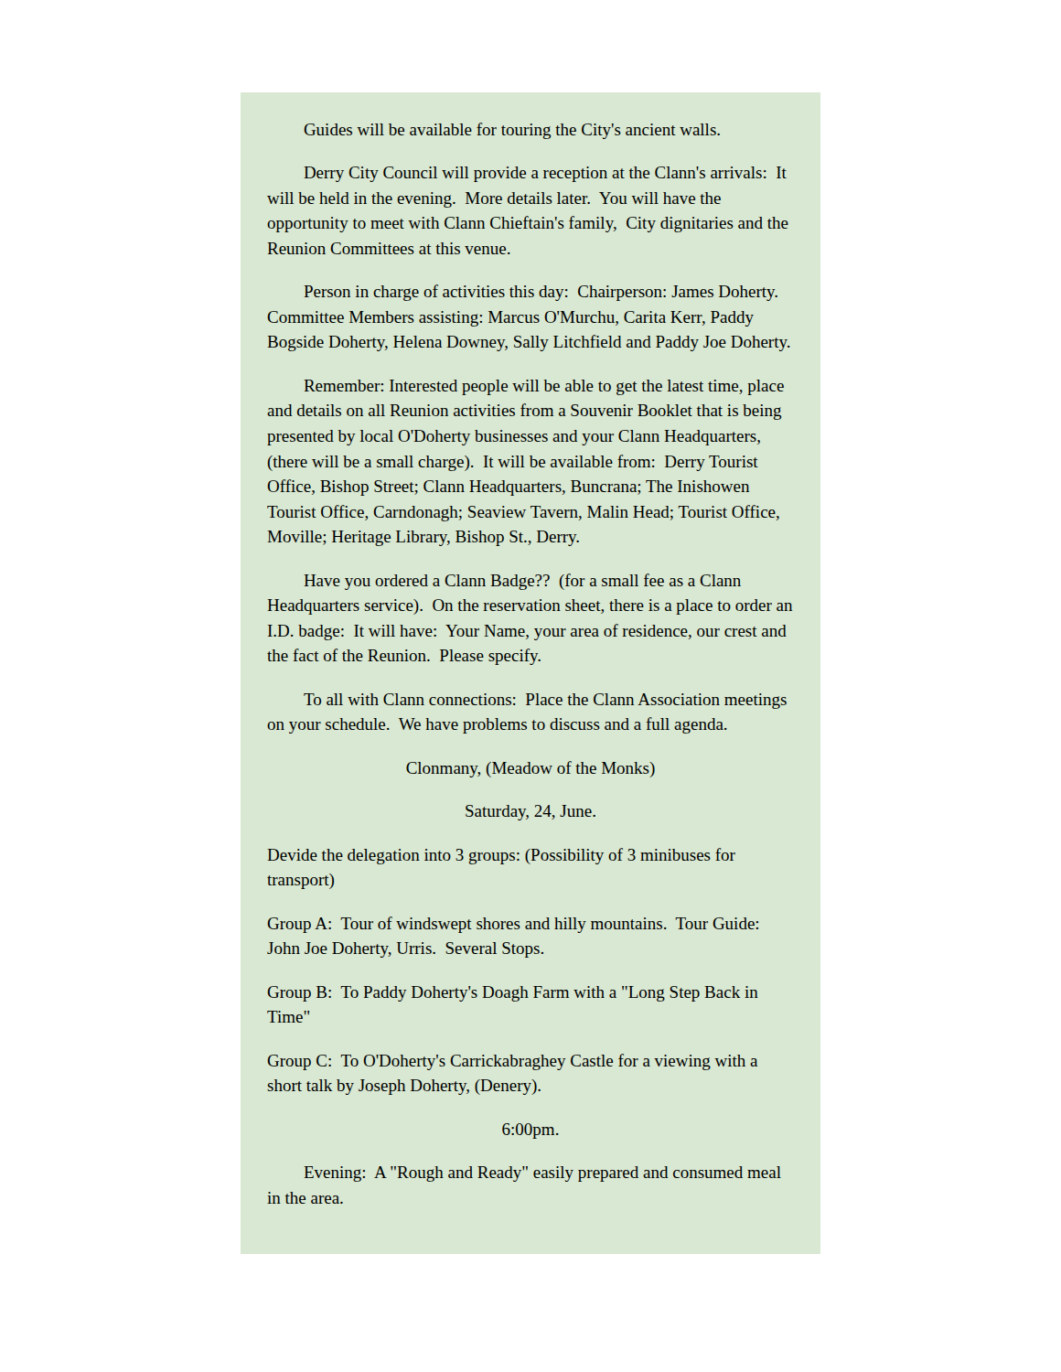Guides will be available for touring the City's ancient walls.
Derry City Council will provide a reception at the Clann's arrivals: It will be held in the evening. More details later. You will have the opportunity to meet with Clann Chieftain's family, City dignitaries and the Reunion Committees at this venue.
Person in charge of activities this day: Chairperson: James Doherty. Committee Members assisting: Marcus O'Murchu, Carita Kerr, Paddy Bogside Doherty, Helena Downey, Sally Litchfield and Paddy Joe Doherty.
Remember: Interested people will be able to get the latest time, place and details on all Reunion activities from a Souvenir Booklet that is being presented by local O'Doherty businesses and your Clann Headquarters, (there will be a small charge). It will be available from: Derry Tourist Office, Bishop Street; Clann Headquarters, Buncrana; The Inishowen Tourist Office, Carndonagh; Seaview Tavern, Malin Head; Tourist Office, Moville; Heritage Library, Bishop St., Derry.
Have you ordered a Clann Badge?? (for a small fee as a Clann Headquarters service). On the reservation sheet, there is a place to order an I.D. badge: It will have: Your Name, your area of residence, our crest and the fact of the Reunion. Please specify.
To all with Clann connections: Place the Clann Association meetings on your schedule. We have problems to discuss and a full agenda.
Clonmany, (Meadow of the Monks)
Saturday, 24, June.
Devide the delegation into 3 groups: (Possibility of 3 minibuses for transport)
Group A: Tour of windswept shores and hilly mountains. Tour Guide: John Joe Doherty, Urris. Several Stops.
Group B: To Paddy Doherty's Doagh Farm with a "Long Step Back in Time"
Group C: To O'Doherty's Carrickabraghey Castle for a viewing with a short talk by Joseph Doherty, (Denery).
6:00pm.
Evening: A "Rough and Ready" easily prepared and consumed meal in the area.